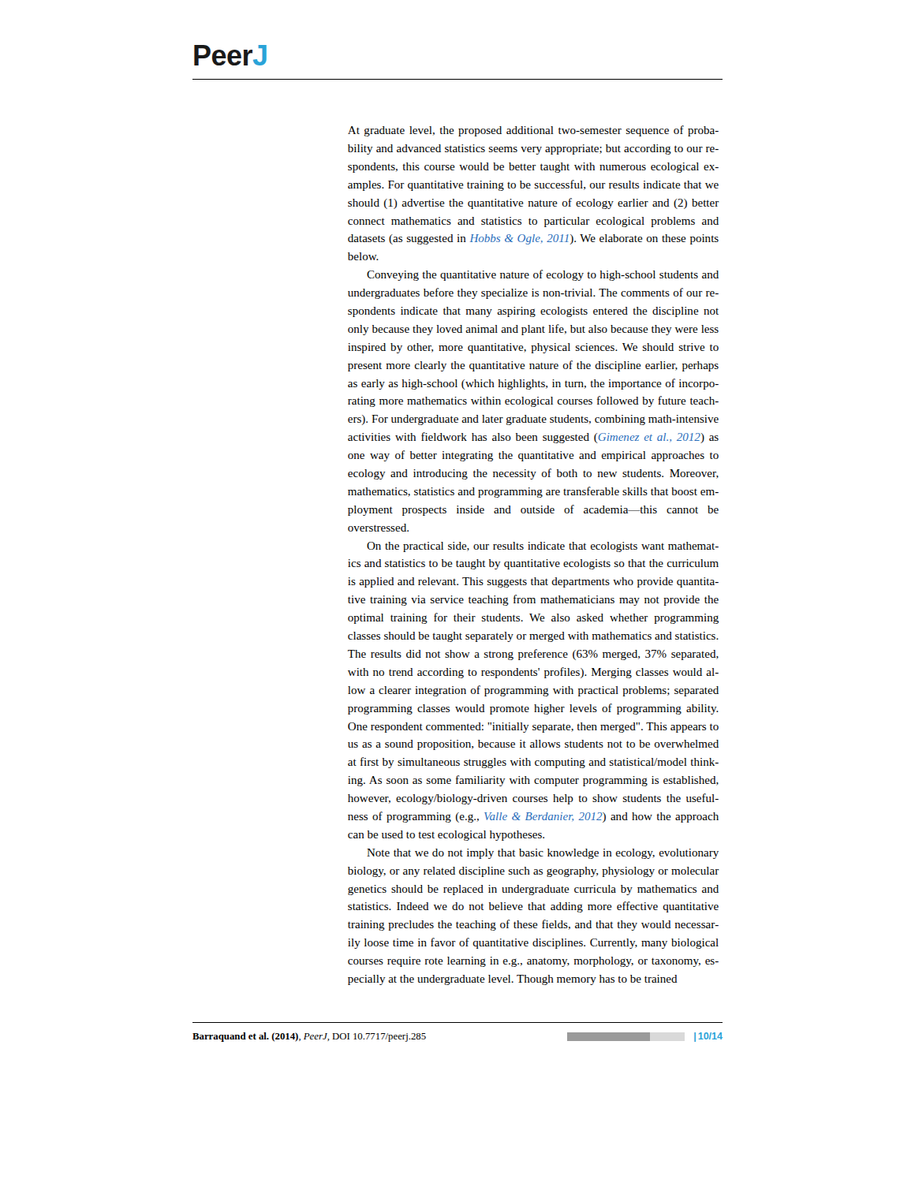Peer J
At graduate level, the proposed additional two-semester sequence of probability and advanced statistics seems very appropriate; but according to our respondents, this course would be better taught with numerous ecological examples. For quantitative training to be successful, our results indicate that we should (1) advertise the quantitative nature of ecology earlier and (2) better connect mathematics and statistics to particular ecological problems and datasets (as suggested in Hobbs & Ogle, 2011). We elaborate on these points below.
Conveying the quantitative nature of ecology to high-school students and undergraduates before they specialize is non-trivial. The comments of our respondents indicate that many aspiring ecologists entered the discipline not only because they loved animal and plant life, but also because they were less inspired by other, more quantitative, physical sciences. We should strive to present more clearly the quantitative nature of the discipline earlier, perhaps as early as high-school (which highlights, in turn, the importance of incorporating more mathematics within ecological courses followed by future teachers). For undergraduate and later graduate students, combining math-intensive activities with fieldwork has also been suggested (Gimenez et al., 2012) as one way of better integrating the quantitative and empirical approaches to ecology and introducing the necessity of both to new students. Moreover, mathematics, statistics and programming are transferable skills that boost employment prospects inside and outside of academia—this cannot be overstressed.
On the practical side, our results indicate that ecologists want mathematics and statistics to be taught by quantitative ecologists so that the curriculum is applied and relevant. This suggests that departments who provide quantitative training via service teaching from mathematicians may not provide the optimal training for their students. We also asked whether programming classes should be taught separately or merged with mathematics and statistics. The results did not show a strong preference (63% merged, 37% separated, with no trend according to respondents' profiles). Merging classes would allow a clearer integration of programming with practical problems; separated programming classes would promote higher levels of programming ability. One respondent commented: "initially separate, then merged". This appears to us as a sound proposition, because it allows students not to be overwhelmed at first by simultaneous struggles with computing and statistical/model thinking. As soon as some familiarity with computer programming is established, however, ecology/biology-driven courses help to show students the usefulness of programming (e.g., Valle & Berdanier, 2012) and how the approach can be used to test ecological hypotheses.
Note that we do not imply that basic knowledge in ecology, evolutionary biology, or any related discipline such as geography, physiology or molecular genetics should be replaced in undergraduate curricula by mathematics and statistics. Indeed we do not believe that adding more effective quantitative training precludes the teaching of these fields, and that they would necessarily loose time in favor of quantitative disciplines. Currently, many biological courses require rote learning in e.g., anatomy, morphology, or taxonomy, especially at the undergraduate level. Though memory has to be trained
Barraquand et al. (2014), PeerJ, DOI 10.7717/peerj.285
|10/14